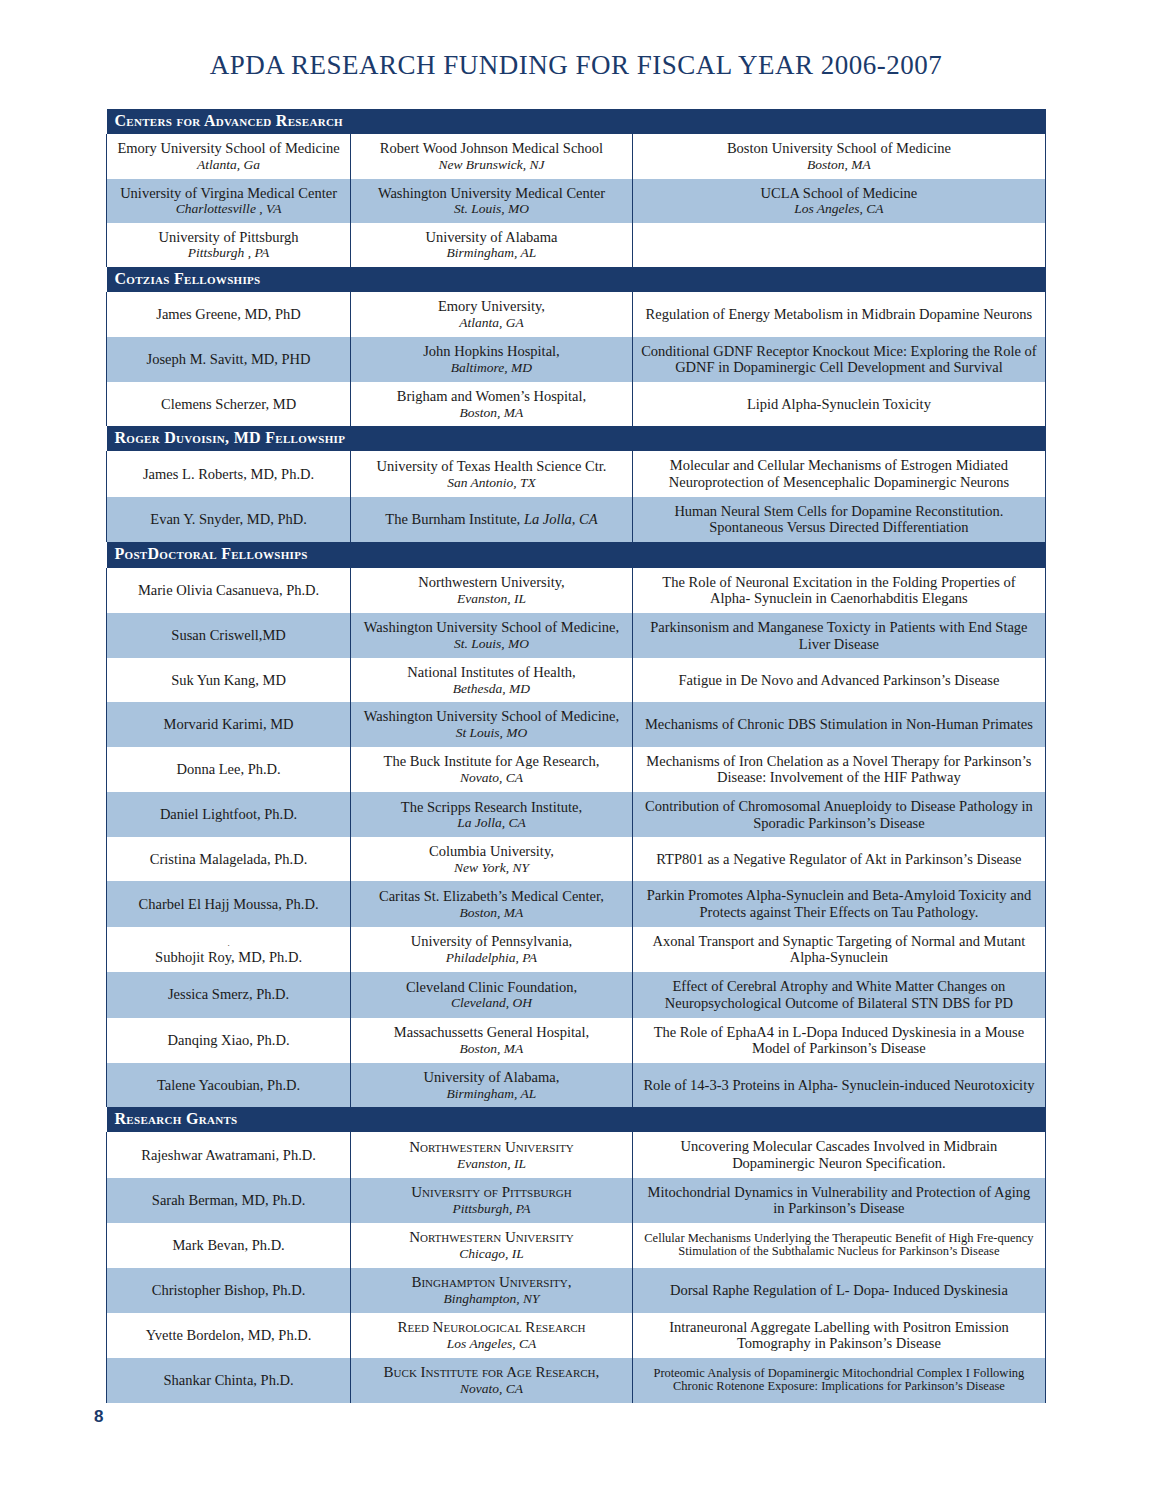APDA Research Funding for Fiscal Year 2006-2007
| Centers for Advanced Research |
| Emory University School of Medicine Atlanta, Ga | Robert Wood Johnson Medical School New Brunswick, NJ | Boston University School of Medicine Boston, MA |
| University of Virgina Medical Center Charlottesville , VA | Washington University Medical Center St. Louis, MO | UCLA School of Medicine Los Angeles, CA |
| University of Pittsburgh Pittsburgh , PA | University of Alabama Birmingham, AL | |
| Cotzias Fellowships |
| James Greene, MD, PhD | Emory University, Atlanta, GA | Regulation of Energy Metabolism in Midbrain Dopamine Neurons |
| Joseph M. Savitt, MD, PHD | John Hopkins Hospital, Baltimore, MD | Conditional GDNF Receptor Knockout Mice: Exploring the Role of GDNF in Dopaminergic Cell Development and Survival |
| Clemens Scherzer, MD | Brigham and Women’s Hospital, Boston, MA | Lipid Alpha-Synuclein Toxicity |
| Roger Duvoisin, MD Fellowship |
| James L. Roberts, MD, Ph.D. | University of Texas Health Science Ctr. San Antonio, TX | Molecular and Cellular Mechanisms of Estrogen Midiated Neuroprotection of Mesencephalic Dopaminergic Neurons |
| Evan Y. Snyder, MD, PhD. | The Burnham Institute, La Jolla, CA | Human Neural Stem Cells for Dopamine Reconstitution. Spontaneous Versus Directed Differentiation |
| PostDoctoral Fellowships |
| Marie Olivia Casanueva, Ph.D. | Northwestern University, Evanston, IL | The Role of Neuronal Excitation in the Folding Properties of Alpha- Synuclein in Caenorhabditis Elegans |
| Susan Criswell,MD | Washington University School of Medicine, St. Louis, MO | Parkinsonism and Manganese Toxicty in Patients with End Stage Liver Disease |
| Suk Yun Kang, MD | National Institutes of Health, Bethesda, MD | Fatigue in De Novo and Advanced Parkinson’s Disease |
| Morvarid Karimi, MD | Washington University School of Medicine, St Louis, MO | Mechanisms of Chronic DBS Stimulation in Non-Human Primates |
| Donna Lee, Ph.D. | The Buck Institute for Age Research, Novato, CA | Mechanisms of Iron Chelation as a Novel Therapy for Parkinson’s Disease: Involvement of the HIF Pathway |
| Daniel Lightfoot, Ph.D. | The Scripps Research Institute, La Jolla, CA | Contribution of Chromosomal Anueploidy to Disease Pathology in Sporadic Parkinson’s Disease |
| Cristina Malagelada, Ph.D. | Columbia University, New York, NY | RTP801 as a Negative Regulator of Akt in Parkinson’s Disease |
| Charbel El Hajj Moussa, Ph.D. | Caritas St. Elizabeth’s Medical Center, Boston, MA | Parkin Promotes Alpha-Synuclein and Beta-Amyloid Toxicity and Protects against Their Effects on Tau Pathology. |
| . Subhojit Roy, MD, Ph.D. | University of Pennsylvania, Philadelphia, PA | Axonal Transport and Synaptic Targeting of Normal and Mutant Alpha-Synuclein |
| Jessica Smerz, Ph.D. | Cleveland Clinic Foundation, Cleveland, OH | Effect of Cerebral Atrophy and White Matter Changes on Neuropsychological Outcome of Bilateral STN DBS for PD |
| Danqing Xiao, Ph.D. | Massachussetts General Hospital, Boston, MA | The Role of EphaA4 in L-Dopa Induced Dyskinesia in a Mouse Model of Parkinson’s Disease |
| Talene Yacoubian, Ph.D. | University of Alabama, Birmingham, AL | Role of 14-3-3 Proteins in Alpha- Synuclein-induced Neurotoxicity |
| Research Grants |
| Rajeshwar Awatramani, Ph.D. | Northwestern University Evanston, IL | Uncovering Molecular Cascades Involved in Midbrain Dopaminergic Neuron Specification. |
| Sarah Berman, MD, Ph.D. | University of Pittsburgh Pittsburgh, PA | Mitochondrial Dynamics in Vulnerability and Protection of Aging in Parkinson’s Disease |
| Mark Bevan, Ph.D. | Northwestern University Chicago, IL | Cellular Mechanisms Underlying the Therapeutic Benefit of High Fre-quency Stimulation of the Subthalamic Nucleus for Parkinson’s Disease |
| Christopher Bishop, Ph.D. | Binghampton University, Binghampton, NY | Dorsal Raphe Regulation of L- Dopa- Induced Dyskinesia |
| Yvette Bordelon, MD, Ph.D. | Reed Neurological Research Los Angeles, CA | Intraneuronal Aggregate Labelling with Positron Emission Tomography in Pakinson’s Disease |
| Shankar Chinta, Ph.D. | Buck Institute for Age Research, Novato, CA | Proteomic Analysis of Dopaminergic Mitochondrial Complex I Following Chronic Rotenone Exposure: Implications for Parkinson’s Disease |
8